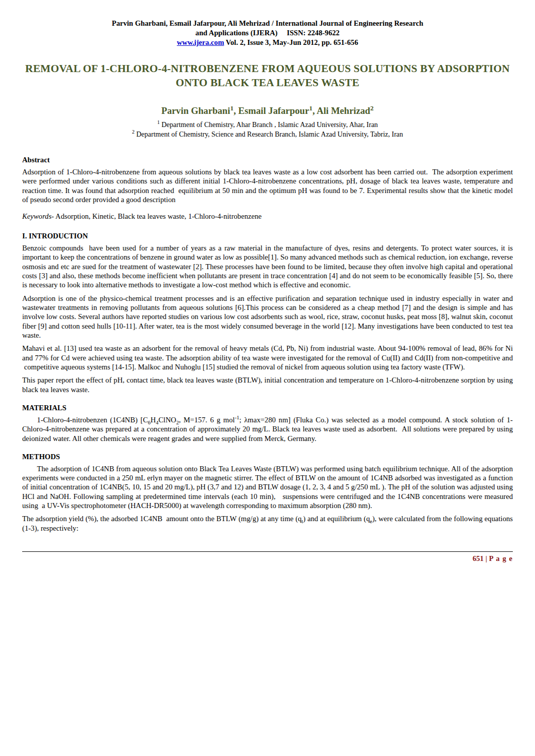Parvin Gharbani, Esmail Jafarpour, Ali Mehrizad / International Journal of Engineering Research
and Applications (IJERA) ISSN: 2248-9622
www.ijera.com Vol. 2, Issue 3, May-Jun 2012, pp. 651-656
REMOVAL OF 1-CHLORO-4-NITROBENZENE FROM AQUEOUS SOLUTIONS BY ADSORPTION ONTO BLACK TEA LEAVES WASTE
Parvin Gharbani1, Esmail Jafarpour1, Ali Mehrizad2
1 Department of Chemistry, Ahar Branch , Islamic Azad University, Ahar, Iran
2 Department of Chemistry, Science and Research Branch, Islamic Azad University, Tabriz, Iran
Abstract
Adsorption of 1-Chloro-4-nitrobenzene from aqueous solutions by black tea leaves waste as a low cost adsorbent has been carried out. The adsorption experiment were performed under various conditions such as different initial 1-Chloro-4-nitrobenzene concentrations, pH, dosage of black tea leaves waste, temperature and reaction time. It was found that adsorption reached equilibrium at 50 min and the optimum pH was found to be 7. Experimental results show that the kinetic model of pseudo second order provided a good description
Keywords- Adsorption, Kinetic, Black tea leaves waste, 1-Chloro-4-nitrobenzene
I. INTRODUCTION
Benzoic compounds have been used for a number of years as a raw material in the manufacture of dyes, resins and detergents. To protect water sources, it is important to keep the concentrations of benzene in ground water as low as possible[1]. So many advanced methods such as chemical reduction, ion exchange, reverse osmosis and etc are sued for the treatment of wastewater [2]. These processes have been found to be limited, because they often involve high capital and operational costs [3] and also, these methods become inefficient when pollutants are present in trace concentration [4] and do not seem to be economically feasible [5]. So, there is necessary to look into alternative methods to investigate a low-cost method which is effective and economic.
Adsorption is one of the physico-chemical treatment processes and is an effective purification and separation technique used in industry especially in water and wastewater treatments in removing pollutants from aqueous solutions [6].This process can be considered as a cheap method [7] and the design is simple and has involve low costs. Several authors have reported studies on various low cost adsorbents such as wool, rice, straw, coconut husks, peat moss [8], walnut skin, coconut fiber [9] and cotton seed hulls [10-11]. After water, tea is the most widely consumed beverage in the world [12]. Many investigations have been conducted to test tea waste.
Mahavi et al. [13] used tea waste as an adsorbent for the removal of heavy metals (Cd, Pb, Ni) from industrial waste. About 94-100% removal of lead, 86% for Ni and 77% for Cd were achieved using tea waste. The adsorption ability of tea waste were investigated for the removal of Cu(II) and Cd(II) from non-competitive and competitive aqueous systems [14-15]. Malkoc and Nuhoglu [15] studied the removal of nickel from aqueous solution using tea factory waste (TFW).
This paper report the effect of pH, contact time, black tea leaves waste (BTLW), initial concentration and temperature on 1-Chloro-4-nitrobenzene sorption by using black tea leaves waste.
MATERIALS
1-Chloro-4-nitrobenzen (1C4NB) [C6H4ClNO2, M=157. 6 g mol-1; λmax=280 nm] (Fluka Co.) was selected as a model compound. A stock solution of 1-Chloro-4-nitrobenzene was prepared at a concentration of approximately 20 mg/L. Black tea leaves waste used as adsorbent. All solutions were prepared by using deionized water. All other chemicals were reagent grades and were supplied from Merck, Germany.
METHODS
The adsorption of 1C4NB from aqueous solution onto Black Tea Leaves Waste (BTLW) was performed using batch equilibrium technique. All of the adsorption experiments were conducted in a 250 mL erlyn mayer on the magnetic stirrer. The effect of BTLW on the amount of 1C4NB adsorbed was investigated as a function of initial concentration of 1C4NB(5, 10, 15 and 20 mg/L), pH (3,7 and 12) and BTLW dosage (1, 2, 3, 4 and 5 g/250 mL ). The pH of the solution was adjusted using HCl and NaOH. Following sampling at predetermined time intervals (each 10 min), suspensions were centrifuged and the 1C4NB concentrations were measured using a UV-Vis spectrophotometer (HACH-DR5000) at wavelength corresponding to maximum absorption (280 nm).
The adsorption yield (%), the adsorbed 1C4NB amount onto the BTLW (mg/g) at any time (qt) and at equilibrium (qe), were calculated from the following equations (1-3), respectively:
651 | P a g e